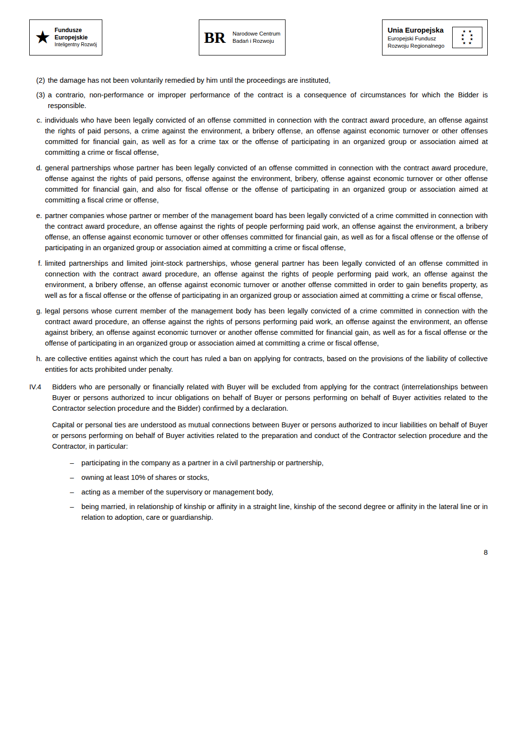★ Fundusze
Europejskie
Inteligentny Rozwój
BR Narodowe Centrum
Badań i Rozwoju
Unia Europejska
Europejski Fundusz
Rozwoju Regionalnego ★ ★
★ ★
★ ★
★ ★
(2) the damage has not been voluntarily remedied by him until the proceedings are instituted,
(3) a contrario, non-performance or improper performance of the contract is a consequence of circumstances for which the Bidder is responsible.
c. individuals who have been legally convicted of an offense committed in connection with the contract award procedure, an offense against the rights of paid persons, a crime against the environment, a bribery offense, an offense against economic turnover or other offenses committed for financial gain, as well as for a crime tax or the offense of participating in an organized group or association aimed at committing a crime or fiscal offense,
d. general partnerships whose partner has been legally convicted of an offense committed in connection with the contract award procedure, offense against the rights of paid persons, offense against the environment, bribery, offense against economic turnover or other offense committed for financial gain, and also for fiscal offense or the offense of participating in an organized group or association aimed at committing a fiscal crime or offense,
e. partner companies whose partner or member of the management board has been legally convicted of a crime committed in connection with the contract award procedure, an offense against the rights of people performing paid work, an offense against the environment, a bribery offense, an offense against economic turnover or other offenses committed for financial gain, as well as for a fiscal offense or the offense of participating in an organized group or association aimed at committing a crime or fiscal offense,
f. limited partnerships and limited joint-stock partnerships, whose general partner has been legally convicted of an offense committed in connection with the contract award procedure, an offense against the rights of people performing paid work, an offense against the environment, a bribery offense, an offense against economic turnover or another offense committed in order to gain benefits property, as well as for a fiscal offense or the offense of participating in an organized group or association aimed at committing a crime or fiscal offense,
g. legal persons whose current member of the management body has been legally convicted of a crime committed in connection with the contract award procedure, an offense against the rights of persons performing paid work, an offense against the environment, an offense against bribery, an offense against economic turnover or another offense committed for financial gain, as well as for a fiscal offense or the offense of participating in an organized group or association aimed at committing a crime or fiscal offense,
h. are collective entities against which the court has ruled a ban on applying for contracts, based on the provisions of the liability of collective entities for acts prohibited under penalty.
IV.4 Bidders who are personally or financially related with Buyer will be excluded from applying for the contract (interrelationships between Buyer or persons authorized to incur obligations on behalf of Buyer or persons performing on behalf of Buyer activities related to the Contractor selection procedure and the Bidder) confirmed by a declaration.
Capital or personal ties are understood as mutual connections between Buyer or persons authorized to incur liabilities on behalf of Buyer or persons performing on behalf of Buyer activities related to the preparation and conduct of the Contractor selection procedure and the Contractor, in particular:
participating in the company as a partner in a civil partnership or partnership,
owning at least 10% of shares or stocks,
acting as a member of the supervisory or management body,
being married, in relationship of kinship or affinity in a straight line, kinship of the second degree or affinity in the lateral line or in relation to adoption, care or guardianship.
8